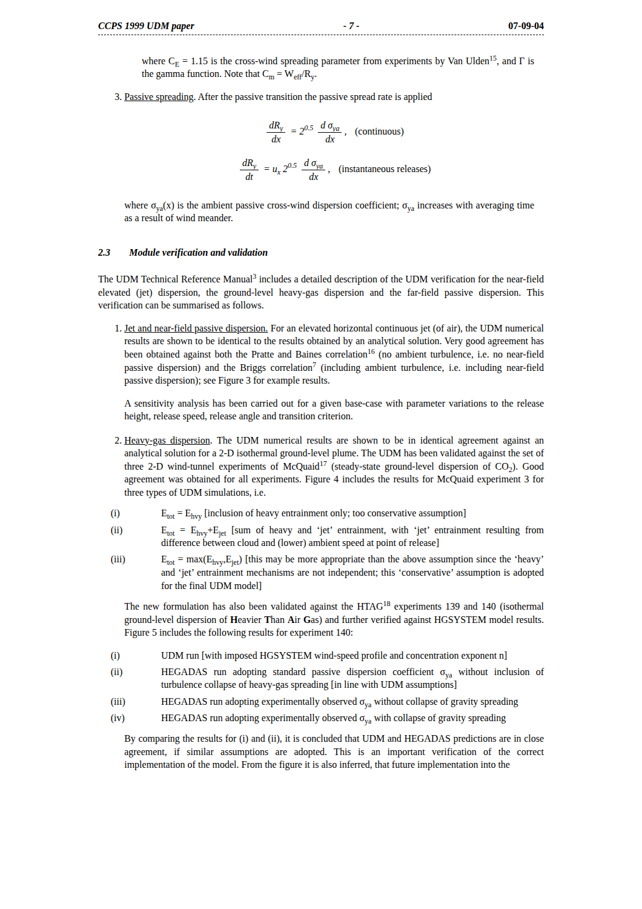CCPS 1999 UDM paper - 7 - 07-09-04
where CE = 1.15 is the cross-wind spreading parameter from experiments by Van Ulden15, and Γ is the gamma function. Note that Cm = Weff/Ry.
Passive spreading. After the passive transition the passive spread rate is applied
dRy dx = 20.5 d σya dx, (continuous)
dRy dt = ux 20.5 d σya dx, (instantaneous releases)
where σya(x) is the ambient passive cross-wind dispersion coefficient; σya increases with averaging time as a result of wind meander.
2.3 Module verification and validation
The UDM Technical Reference Manual3 includes a detailed description of the UDM verification for the near-field elevated (jet) dispersion, the ground-level heavy-gas dispersion and the far-field passive dispersion. This verification can be summarised as follows.
Jet and near-field passive dispersion. For an elevated horizontal continuous jet (of air), the UDM numerical results are shown to be identical to the results obtained by an analytical solution. Very good agreement has been obtained against both the Pratte and Baines correlation16 (no ambient turbulence, i.e. no near-field passive dispersion) and the Briggs correlation7 (including ambient turbulence, i.e. including near-field passive dispersion); see Figure 3 for example results.
A sensitivity analysis has been carried out for a given base-case with parameter variations to the release height, release speed, release angle and transition criterion.
Heavy-gas dispersion. The UDM numerical results are shown to be in identical agreement against an analytical solution for a 2-D isothermal ground-level plume. The UDM has been validated against the set of three 2-D wind-tunnel experiments of McQuaid17 (steady-state ground-level dispersion of CO2). Good agreement was obtained for all experiments. Figure 4 includes the results for McQuaid experiment 3 for three types of UDM simulations, i.e.
(i) Etot = Ehvy [inclusion of heavy entrainment only; too conservative assumption]
(ii) Etot = Ehvy+Ejet [sum of heavy and ‘jet’ entrainment, with ‘jet’ entrainment resulting from difference between cloud and (lower) ambient speed at point of release]
(iii) Etot = max(Ehvy,Ejet) [this may be more appropriate than the above assumption since the ‘heavy’ and ‘jet’ entrainment mechanisms are not independent; this ‘conservative’ assumption is adopted for the final UDM model]
The new formulation has also been validated against the HTAG18 experiments 139 and 140 (isothermal ground-level dispersion of Heavier Than Air Gas) and further verified against HGSYSTEM model results. Figure 5 includes the following results for experiment 140:
(i) UDM run [with imposed HGSYSTEM wind-speed profile and concentration exponent n]
(ii) HEGADAS run adopting standard passive dispersion coefficient σya without inclusion of turbulence collapse of heavy-gas spreading [in line with UDM assumptions]
(iii) HEGADAS run adopting experimentally observed σya without collapse of gravity spreading
(iv) HEGADAS run adopting experimentally observed σya with collapse of gravity spreading
By comparing the results for (i) and (ii), it is concluded that UDM and HEGADAS predictions are in close agreement, if similar assumptions are adopted. This is an important verification of the correct implementation of the model. From the figure it is also inferred, that future implementation into the